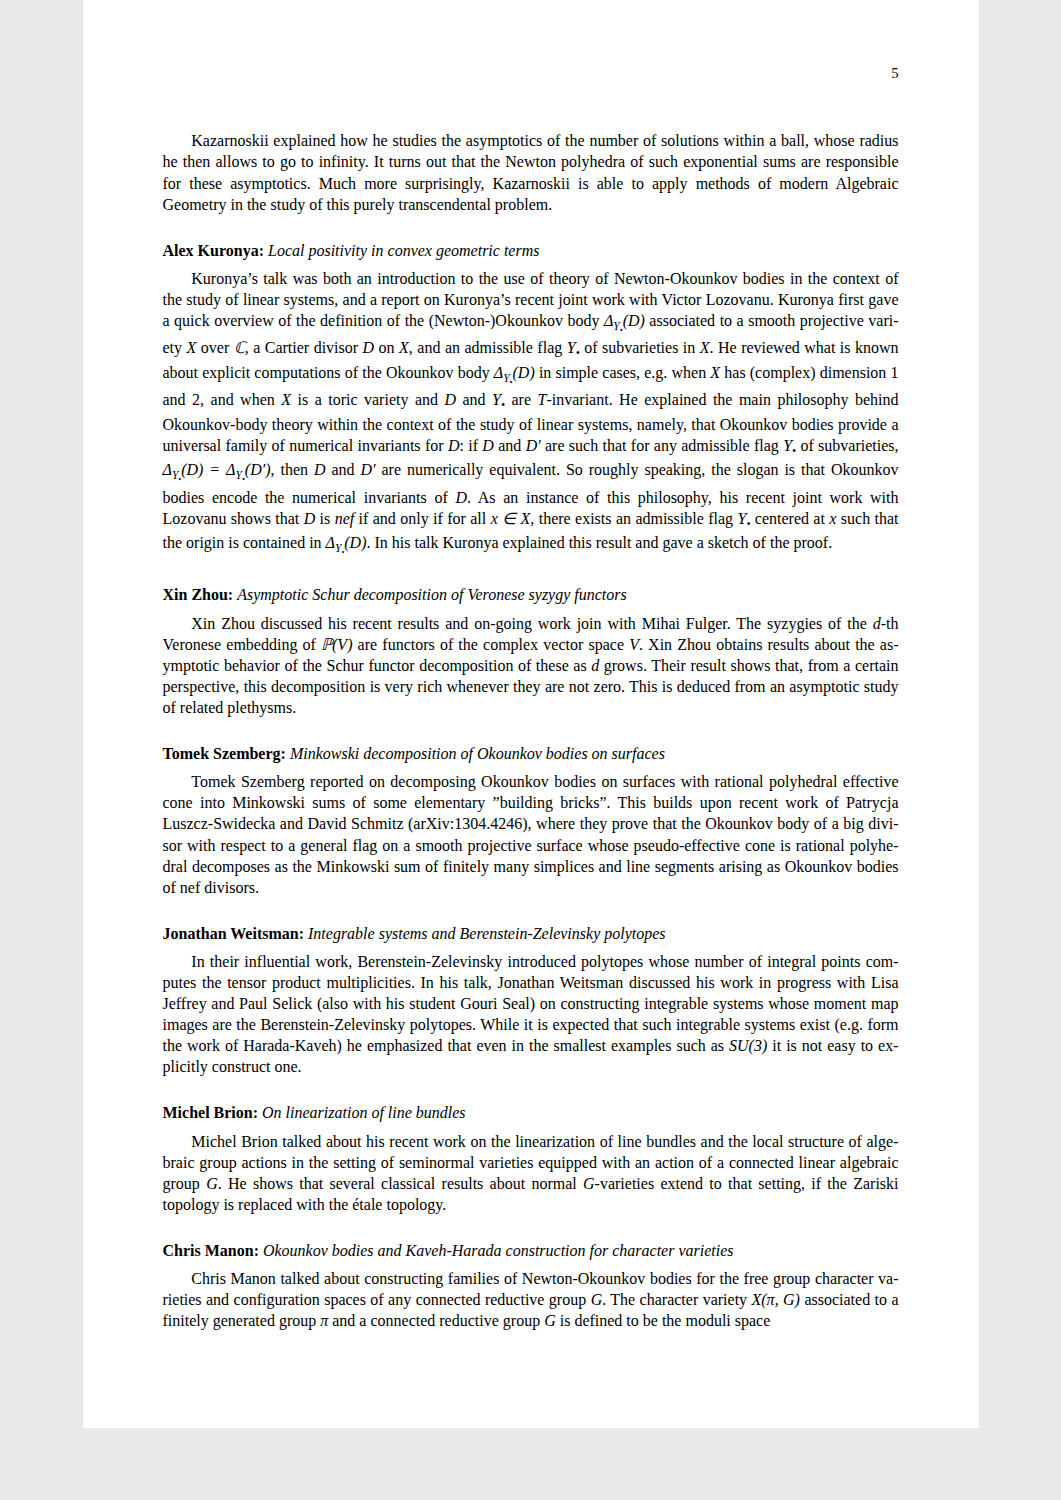5
Kazarnoskii explained how he studies the asymptotics of the number of solutions within a ball, whose radius he then allows to go to infinity. It turns out that the Newton polyhedra of such exponential sums are responsible for these asymptotics. Much more surprisingly, Kazarnoskii is able to apply methods of modern Algebraic Geometry in the study of this purely transcendental problem.
Alex Kuronya: Local positivity in convex geometric terms
Kuronya’s talk was both an introduction to the use of theory of Newton-Okounkov bodies in the context of the study of linear systems, and a report on Kuronya’s recent joint work with Victor Lozovanu. Kuronya first gave a quick overview of the definition of the (Newton-)Okounkov body ΔY•(D) associated to a smooth projective variety X over ℂ, a Cartier divisor D on X, and an admissible flag Y• of subvarieties in X. He reviewed what is known about explicit computations of the Okounkov body ΔY•(D) in simple cases, e.g. when X has (complex) dimension 1 and 2, and when X is a toric variety and D and Y• are T-invariant. He explained the main philosophy behind Okounkov-body theory within the context of the study of linear systems, namely, that Okounkov bodies provide a universal family of numerical invariants for D: if D and D′ are such that for any admissible flag Y• of subvarieties, ΔY•(D) = ΔY•(D′), then D and D′ are numerically equivalent. So roughly speaking, the slogan is that Okounkov bodies encode the numerical invariants of D. As an instance of this philosophy, his recent joint work with Lozovanu shows that D is nef if and only if for all x ∈ X, there exists an admissible flag Y• centered at x such that the origin is contained in ΔY•(D). In his talk Kuronya explained this result and gave a sketch of the proof.
Xin Zhou: Asymptotic Schur decomposition of Veronese syzygy functors
Xin Zhou discussed his recent results and on-going work join with Mihai Fulger. The syzygies of the d-th Veronese embedding of ℙ(V) are functors of the complex vector space V. Xin Zhou obtains results about the asymptotic behavior of the Schur functor decomposition of these as d grows. Their result shows that, from a certain perspective, this decomposition is very rich whenever they are not zero. This is deduced from an asymptotic study of related plethysms.
Tomek Szemberg: Minkowski decomposition of Okounkov bodies on surfaces
Tomek Szemberg reported on decomposing Okounkov bodies on surfaces with rational polyhedral effective cone into Minkowski sums of some elementary ”building bricks”. This builds upon recent work of Patrycja Luszcz-Swidecka and David Schmitz (arXiv:1304.4246), where they prove that the Okounkov body of a big divisor with respect to a general flag on a smooth projective surface whose pseudo-effective cone is rational polyhedral decomposes as the Minkowski sum of finitely many simplices and line segments arising as Okounkov bodies of nef divisors.
Jonathan Weitsman: Integrable systems and Berenstein-Zelevinsky polytopes
In their influential work, Berenstein-Zelevinsky introduced polytopes whose number of integral points computes the tensor product multiplicities. In his talk, Jonathan Weitsman discussed his work in progress with Lisa Jeffrey and Paul Selick (also with his student Gouri Seal) on constructing integrable systems whose moment map images are the Berenstein-Zelevinsky polytopes. While it is expected that such integrable systems exist (e.g. form the work of Harada-Kaveh) he emphasized that even in the smallest examples such as SU(3) it is not easy to explicitly construct one.
Michel Brion: On linearization of line bundles
Michel Brion talked about his recent work on the linearization of line bundles and the local structure of algebraic group actions in the setting of seminormal varieties equipped with an action of a connected linear algebraic group G. He shows that several classical results about normal G-varieties extend to that setting, if the Zariski topology is replaced with the étale topology.
Chris Manon: Okounkov bodies and Kaveh-Harada construction for character varieties
Chris Manon talked about constructing families of Newton-Okounkov bodies for the free group character varieties and configuration spaces of any connected reductive group G. The character variety X(π, G) associated to a finitely generated group π and a connected reductive group G is defined to be the moduli space